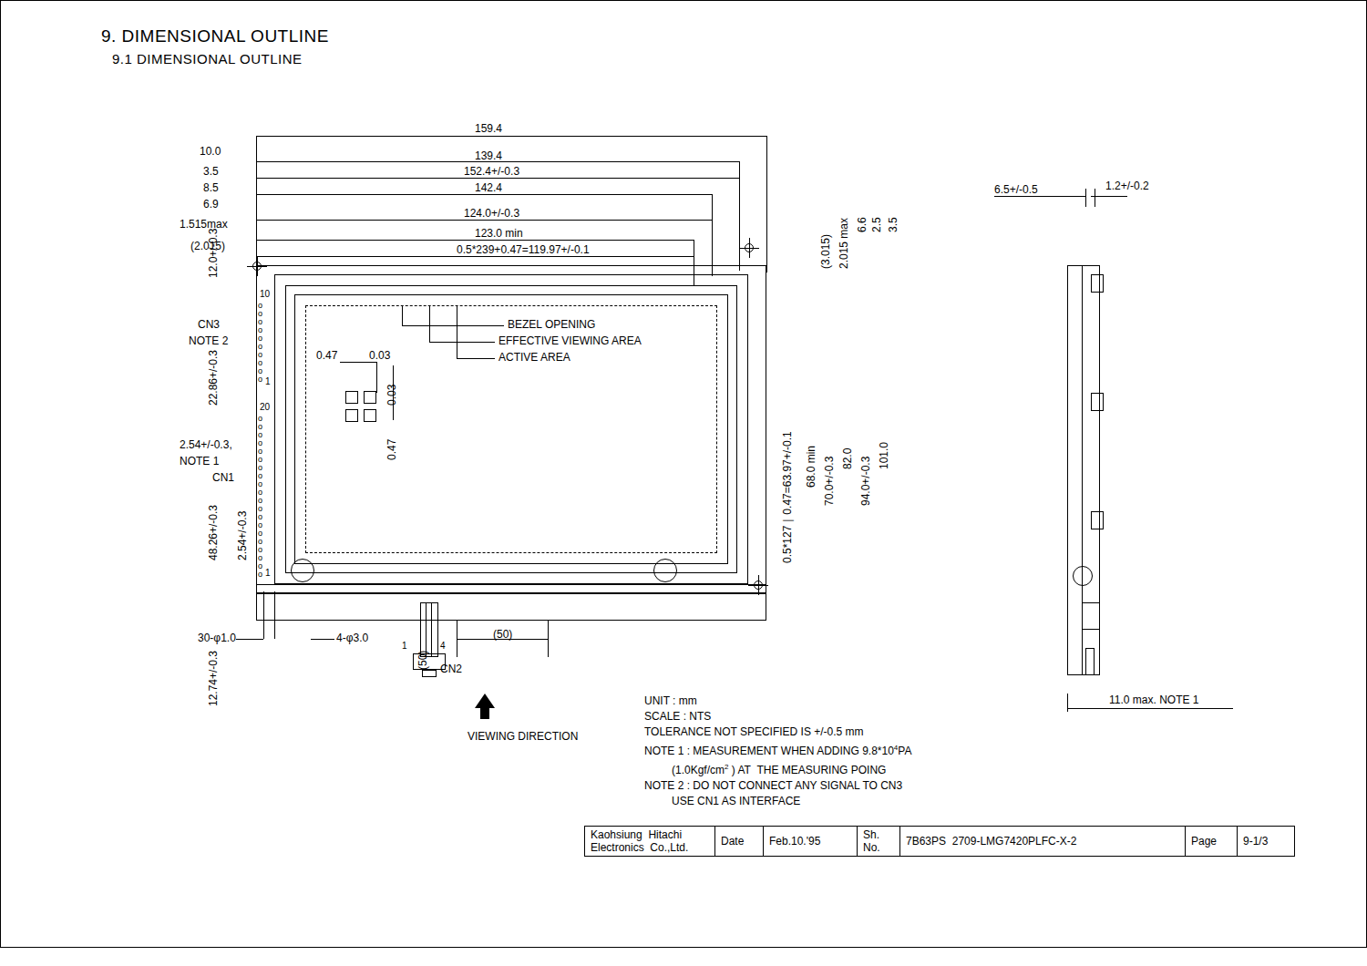9. DIMENSIONAL OUTLINE
9.1 DIMENSIONAL OUTLINE
159.4
139.4
152.4+/-0.3
142.4
124.0+/-0.3
123.0 min
0.5*239+0.47=119.97+/-0.1
10.0
3.5
8.5
6.9
1.515max
(2.015)
(3.015)
2.015 max
6.6
2.5
3.5
0.5*127｜0.47=63.97+/-0.1
68.0 min
70.0+/-0.3
82.0
94.0+/-0.3
101.0
12.0+/-0.3
22.86+/-0.3
48.26+/-0.3
12.74+/-0.3
2.54+/-0.3
2.54+/-0.3,
NOTE 1
CN1
CN3
NOTE 2
10
o
o
o
o
o
o
o
o
o
o
1
20
o
o
o
o
o
o
o
o
o
o
o
o
o
o
o
o
o
o
o
o
1
0.47
0.03
0.03
0.47
BEZEL OPENING
EFFECTIVE VIEWING AREA
ACTIVE AREA
30- 1.0
4- 3.0
(50)
(50)
1
4
CN2
VIEWING DIRECTION
UNIT : mm
SCALE : NTS
TOLERANCE NOT SPECIFIED IS +/-0.5 mm
NOTE 1 : MEASUREMENT WHEN ADDING 9.8*104 PA
(1.0Kgf/cm2 ) AT THE MEASURING POING
NOTE 2 : DO NOT CONNECT ANY SIGNAL TO CN3
USE CN1 AS INTERFACE
6.5+/-0.5
1.2+/-0.2
11.0 max. NOTE 1
| Kaohsiung Hitachi Electronics Co.,Ltd. | Date | Feb.10.'95 | Sh. No. | 7B63PS 2709-LMG7420PLFC-X-2 | Page | 9-1/3 |